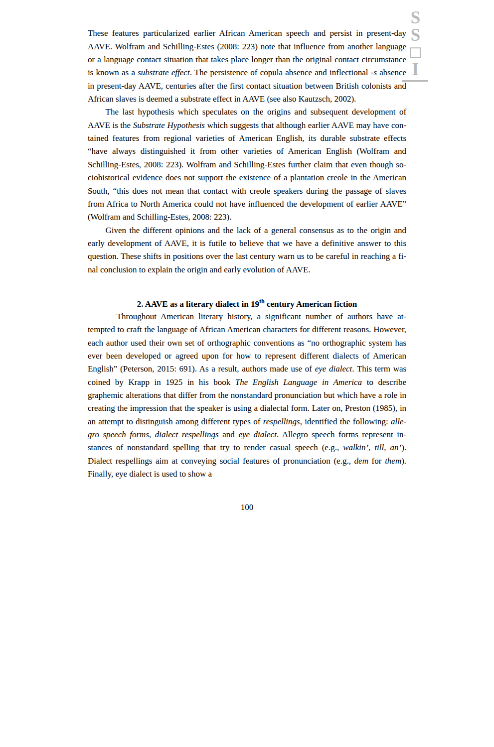S S I
These features particularized earlier African American speech and persist in present-day AAVE. Wolfram and Schilling-Estes (2008: 223) note that influence from another language or a language contact situation that takes place longer than the original contact circumstance is known as a substrate effect. The persistence of copula absence and inflectional -s absence in present-day AAVE, centuries after the first contact situation between British colonists and African slaves is deemed a substrate effect in AAVE (see also Kautzsch, 2002).
The last hypothesis which speculates on the origins and subsequent development of AAVE is the Substrate Hypothesis which suggests that although earlier AAVE may have contained features from regional varieties of American English, its durable substrate effects “have always distinguished it from other varieties of American English (Wolfram and Schilling-Estes, 2008: 223). Wolfram and Schilling-Estes further claim that even though sociohistorical evidence does not support the existence of a plantation creole in the American South, “this does not mean that contact with creole speakers during the passage of slaves from Africa to North America could not have influenced the development of earlier AAVE” (Wolfram and Schilling-Estes, 2008: 223).
Given the different opinions and the lack of a general consensus as to the origin and early development of AAVE, it is futile to believe that we have a definitive answer to this question. These shifts in positions over the last century warn us to be careful in reaching a final conclusion to explain the origin and early evolution of AAVE.
2. AAVE as a literary dialect in 19th century American fiction
Throughout American literary history, a significant number of authors have attempted to craft the language of African American characters for different reasons. However, each author used their own set of orthographic conventions as “no orthographic system has ever been developed or agreed upon for how to represent different dialects of American English” (Peterson, 2015: 691). As a result, authors made use of eye dialect. This term was coined by Krapp in 1925 in his book The English Language in America to describe graphemic alterations that differ from the nonstandard pronunciation but which have a role in creating the impression that the speaker is using a dialectal form. Later on, Preston (1985), in an attempt to distinguish among different types of respellings, identified the following: allegro speech forms, dialect respellings and eye dialect. Allegro speech forms represent instances of nonstandard spelling that try to render casual speech (e.g., walkin’, till, an’). Dialect respellings aim at conveying social features of pronunciation (e.g., dem for them). Finally, eye dialect is used to show a
100